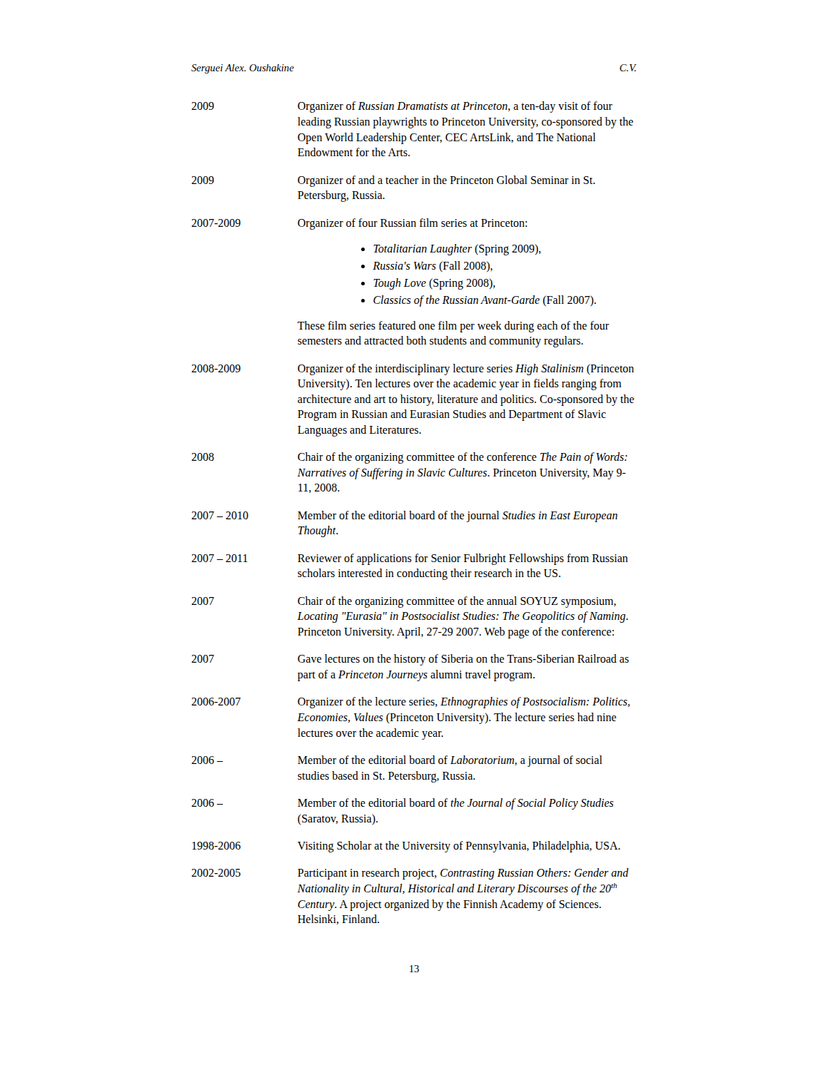Serguei Alex. Oushakine C.V.
| 2009 | Organizer of Russian Dramatists at Princeton , a ten-day visit of four leading Russian playwrights to Princeton University, co-sponsored by the Open World Leadership Center, CEC ArtsLink, and The National Endowment for the Arts. |
| 2009 | Organizer of and a teacher in the Princeton Global Seminar in St. Petersburg, Russia. |
| 2007-2009 | Organizer of four Russian film series at Princeton: Totalitarian Laughter (Spring 2009), Russia's Wars (Fall 2008), Tough Love (Spring 2008), Classics of the Russian Avant-Garde (Fall 2007). These film series featured one film per week during each of the four semesters and attracted both students and community regulars. |
| 2008-2009 | Organizer of the interdisciplinary lecture series High Stalinism (Princeton University). Ten lectures over the academic year in fields ranging from architecture and art to history, literature and politics. Co-sponsored by the Program in Russian and Eurasian Studies and Department of Slavic Languages and Literatures. |
| 2008 | Chair of the organizing committee of the conference The Pain of Words: Narratives of Suffering in Slavic Cultures . Princeton University, May 9-11, 2008. |
| 2007 – 2010 | Member of the editorial board of the journal Studies in East European Thought . |
| 2007 – 2011 | Reviewer of applications for Senior Fulbright Fellowships from Russian scholars interested in conducting their research in the US. |
| 2007 | Chair of the organizing committee of the annual SOYUZ symposium, Locating "Eurasia" in Postsocialist Studies: The Geopolitics of Naming . Princeton University. April, 27-29 2007. Web page of the conference: |
| 2007 | Gave lectures on the history of Siberia on the Trans-Siberian Railroad as part of a Princeton Journeys alumni travel program. |
| 2006-2007 | Organizer of the lecture series, Ethnographies of Postsocialism: Politics, Economies, Values (Princeton University). The lecture series had nine lectures over the academic year. |
| 2006 – | Member of the editorial board of Laboratorium , a journal of social studies based in St. Petersburg, Russia. |
| 2006 – | Member of the editorial board of the Journal of Social Policy Studies (Saratov, Russia). |
| 1998-2006 | Visiting Scholar at the University of Pennsylvania, Philadelphia, USA. |
| 2002-2005 | Participant in research project, Contrasting Russian Others: Gender and Nationality in Cultural, Historical and Literary Discourses of the 20 th Century . A project organized by the Finnish Academy of Sciences. Helsinki, Finland. |
13